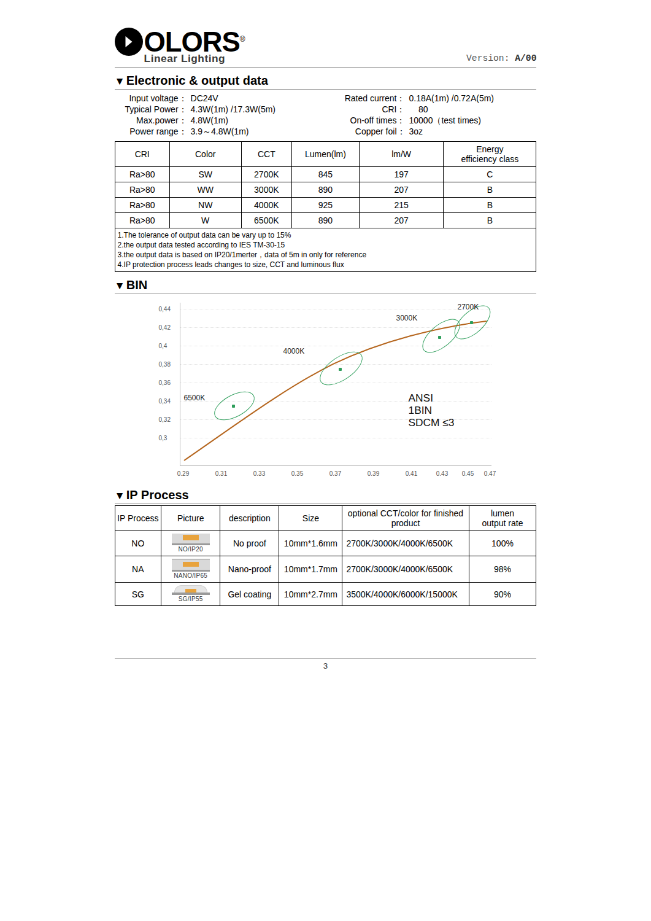OLORS®
Linear Lighting
Version: A/00
▼Electronic & output data
Input voltage：
DC24V
Typical Power：
4.3W(1m) /17.3W(5m)
Max.power：
4.8W(1m)
Power range：
3.9～4.8W(1m)
Rated current：
0.18A(1m) /0.72A(5m)
CRI：
80
On-off times：
10000（test times)
Copper foil：
3oz
| CRI | Color | CCT | Lumen(lm) | lm/W | Energy efficiency class |
| --- | --- | --- | --- | --- | --- |
| Ra>80 | SW | 2700K | 845 | 197 | C |
| Ra>80 | WW | 3000K | 890 | 207 | B |
| Ra>80 | NW | 4000K | 925 | 215 | B |
| Ra>80 | W | 6500K | 890 | 207 | B |
| 1.The tolerance of output data can be vary up to 15% 2.the output data tested according to IES TM-30-15 3.the output data is based on IP20/1merter，data of 5m in only for reference 4.IP protection process leads changes to size, CCT and luminous flux |
▼BIN
0,44
0,42
0,4
0,38
0,36
0,34
0,32
0,3
6500K
4000K
3000K
2700K
ANSI
1BIN
SDCM ≤3
0.29
0.31
0.33
0.35
0.37
0.39
0.41
0.43
0.45
0.47
▼IP Process
| IP Process | Picture | description | Size | optional CCT/color for finished product | lumen output rate |
| --- | --- | --- | --- | --- | --- |
| NO | NO/IP20 | No proof | 10mm*1.6mm | 2700K/3000K/4000K/6500K | 100% |
| NA | NANO/IP65 | Nano-proof | 10mm*1.7mm | 2700K/3000K/4000K/6500K | 98% |
| SG | SG/IP55 | Gel coating | 10mm*2.7mm | 3500K/4000K/6000K/15000K | 90% |
3